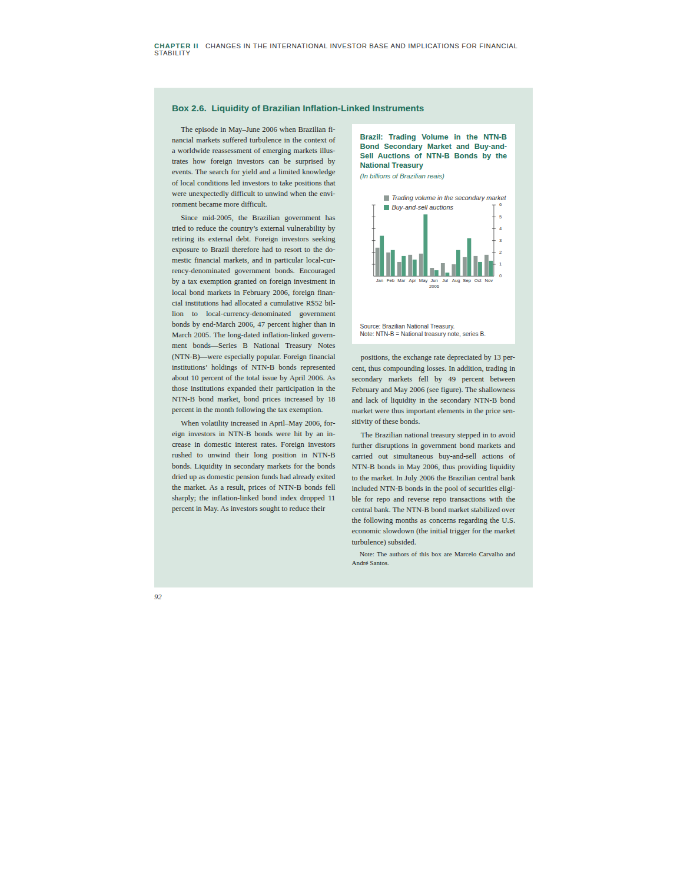CHAPTER II CHANGES IN THE INTERNATIONAL INVESTOR BASE AND IMPLICATIONS FOR FINANCIAL STABILITY
Box 2.6. Liquidity of Brazilian Inflation-Linked Instruments
The episode in May–June 2006 when Brazilian financial markets suffered turbulence in the context of a worldwide reassessment of emerging markets illustrates how foreign investors can be surprised by events. The search for yield and a limited knowledge of local conditions led investors to take positions that were unexpectedly difficult to unwind when the environment became more difficult.
Since mid-2005, the Brazilian government has tried to reduce the country’s external vulnerability by retiring its external debt. Foreign investors seeking exposure to Brazil therefore had to resort to the domestic financial markets, and in particular local-currency-denominated government bonds. Encouraged by a tax exemption granted on foreign investment in local bond markets in February 2006, foreign financial institutions had allocated a cumulative R$52 billion to local-currency-denominated government bonds by end-March 2006, 47 percent higher than in March 2005. The long-dated inflation-linked government bonds—Series B National Treasury Notes (NTN-B)—were especially popular. Foreign financial institutions’ holdings of NTN-B bonds represented about 10 percent of the total issue by April 2006. As those institutions expanded their participation in the NTN-B bond market, bond prices increased by 18 percent in the month following the tax exemption.
When volatility increased in April–May 2006, foreign investors in NTN-B bonds were hit by an increase in domestic interest rates. Foreign investors rushed to unwind their long position in NTN-B bonds. Liquidity in secondary markets for the bonds dried up as domestic pension funds had already exited the market. As a result, prices of NTN-B bonds fell sharply; the inflation-linked bond index dropped 11 percent in May. As investors sought to reduce their
Brazil: Trading Volume in the NTN-B Bond Secondary Market and Buy-and-Sell Auctions of NTN-B Bonds by the National Treasury
(In billions of Brazilian reais)
6 5 4 3 2 1 0 Jan Feb Mar Apr May Jun Jul Aug Sep Oct Nov 2006
Trading volume in the secondary market
Buy-and-sell auctions
Source: Brazilian National Treasury.
Note: NTN-B = National treasury note, series B.
positions, the exchange rate depreciated by 13 percent, thus compounding losses. In addition, trading in secondary markets fell by 49 percent between February and May 2006 (see figure). The shallowness and lack of liquidity in the secondary NTN-B bond market were thus important elements in the price sensitivity of these bonds.
The Brazilian national treasury stepped in to avoid further disruptions in government bond markets and carried out simultaneous buy-and-sell actions of NTN-B bonds in May 2006, thus providing liquidity to the market. In July 2006 the Brazilian central bank included NTN-B bonds in the pool of securities eligible for repo and reverse repo transactions with the central bank. The NTN-B bond market stabilized over the following months as concerns regarding the U.S. economic slowdown (the initial trigger for the market turbulence) subsided.
Note: The authors of this box are Marcelo Carvalho and André Santos.
92